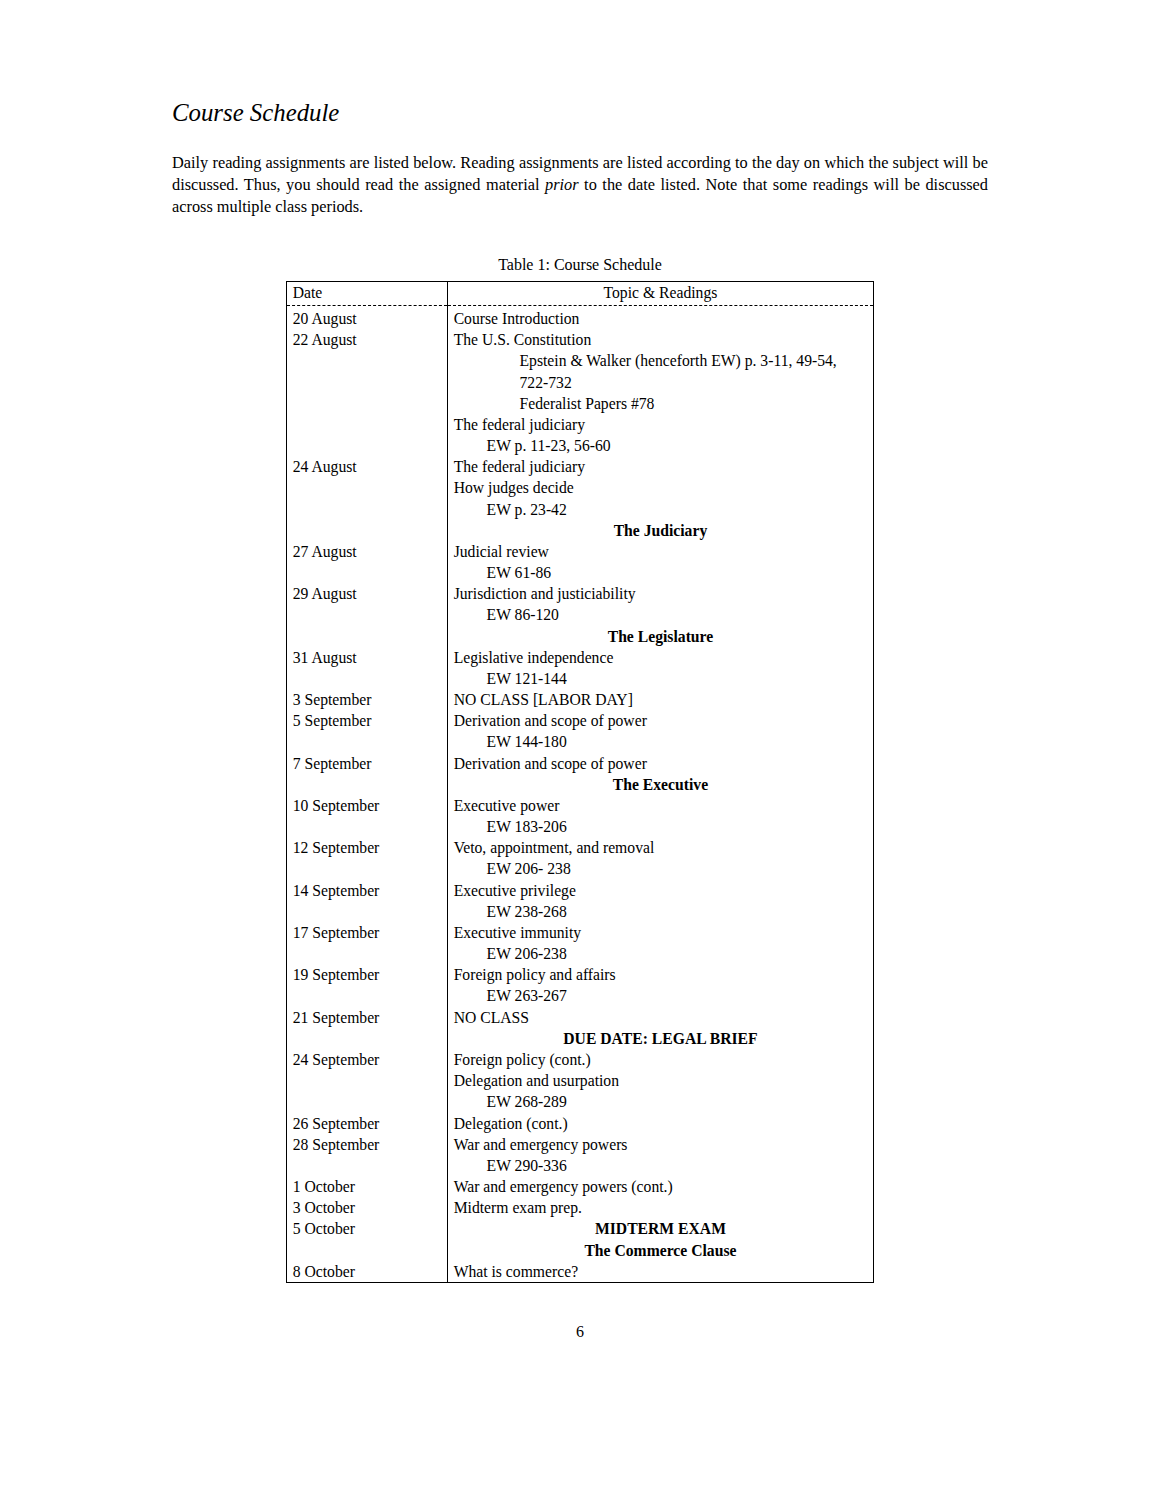Course Schedule
Daily reading assignments are listed below. Reading assignments are listed according to the day on which the subject will be discussed. Thus, you should read the assigned material prior to the date listed. Note that some readings will be discussed across multiple class periods.
Table 1: Course Schedule
| Date | Topic & Readings |
| --- | --- |
| 20 August | Course Introduction |
| 22 August | The U.S. Constitution Epstein & Walker (henceforth EW) p. 3-11, 49-54, 722-732 Federalist Papers #78 The federal judiciary EW p. 11-23, 56-60 |
| 24 August | The federal judiciary How judges decide EW p. 23-42 The Judiciary |
| 27 August | Judicial review EW 61-86 |
| 29 August | Jurisdiction and justiciability EW 86-120 The Legislature |
| 31 August | Legislative independence EW 121-144 |
| 3 September | NO CLASS [LABOR DAY] |
| 5 September | Derivation and scope of power EW 144-180 |
| 7 September | Derivation and scope of power The Executive |
| 10 September | Executive power EW 183-206 |
| 12 September | Veto, appointment, and removal EW 206- 238 |
| 14 September | Executive privilege EW 238-268 |
| 17 September | Executive immunity EW 206-238 |
| 19 September | Foreign policy and affairs EW 263-267 |
| 21 September | NO CLASS DUE DATE: LEGAL BRIEF |
| 24 September | Foreign policy (cont.) Delegation and usurpation EW 268-289 |
| 26 September | Delegation (cont.) |
| 28 September | War and emergency powers EW 290-336 |
| 1 October | War and emergency powers (cont.) |
| 3 October | Midterm exam prep. |
| 5 October | MIDTERM EXAM The Commerce Clause |
| 8 October | What is commerce? |
6